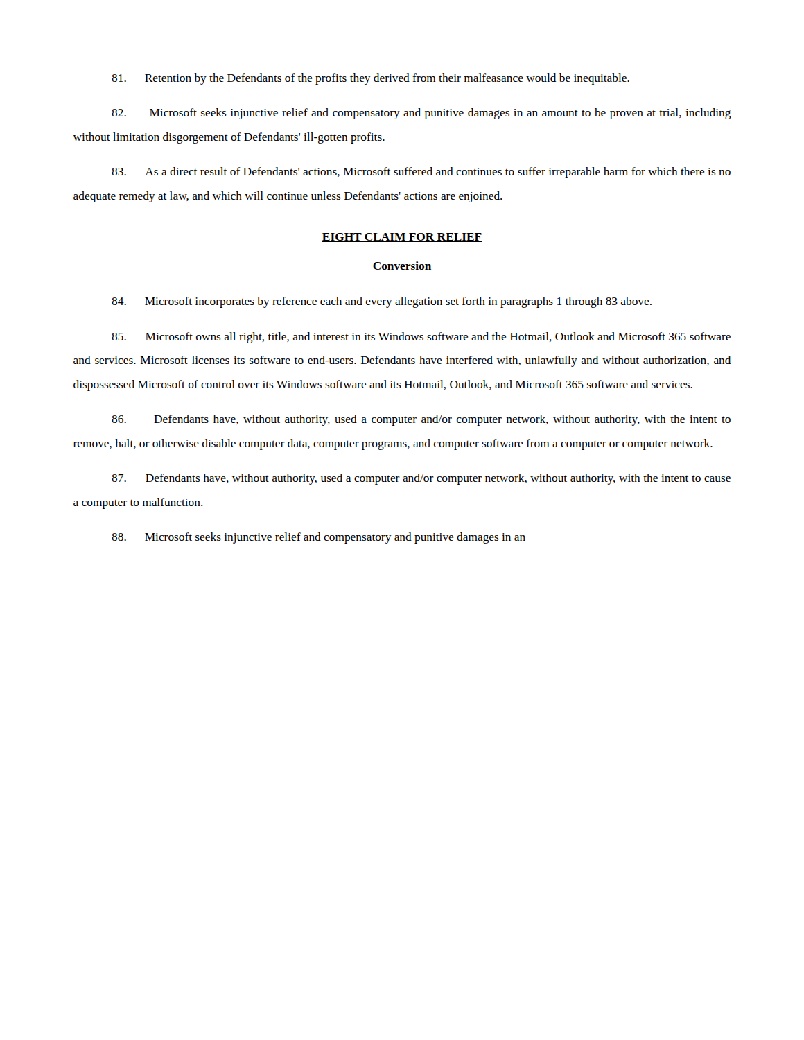81. Retention by the Defendants of the profits they derived from their malfeasance would be inequitable.
82. Microsoft seeks injunctive relief and compensatory and punitive damages in an amount to be proven at trial, including without limitation disgorgement of Defendants' ill-gotten profits.
83. As a direct result of Defendants' actions, Microsoft suffered and continues to suffer irreparable harm for which there is no adequate remedy at law, and which will continue unless Defendants' actions are enjoined.
EIGHT CLAIM FOR RELIEF
Conversion
84. Microsoft incorporates by reference each and every allegation set forth in paragraphs 1 through 83 above.
85. Microsoft owns all right, title, and interest in its Windows software and the Hotmail, Outlook and Microsoft 365 software and services. Microsoft licenses its software to end-users. Defendants have interfered with, unlawfully and without authorization, and dispossessed Microsoft of control over its Windows software and its Hotmail, Outlook, and Microsoft 365 software and services.
86. Defendants have, without authority, used a computer and/or computer network, without authority, with the intent to remove, halt, or otherwise disable computer data, computer programs, and computer software from a computer or computer network.
87. Defendants have, without authority, used a computer and/or computer network, without authority, with the intent to cause a computer to malfunction.
88. Microsoft seeks injunctive relief and compensatory and punitive damages in an